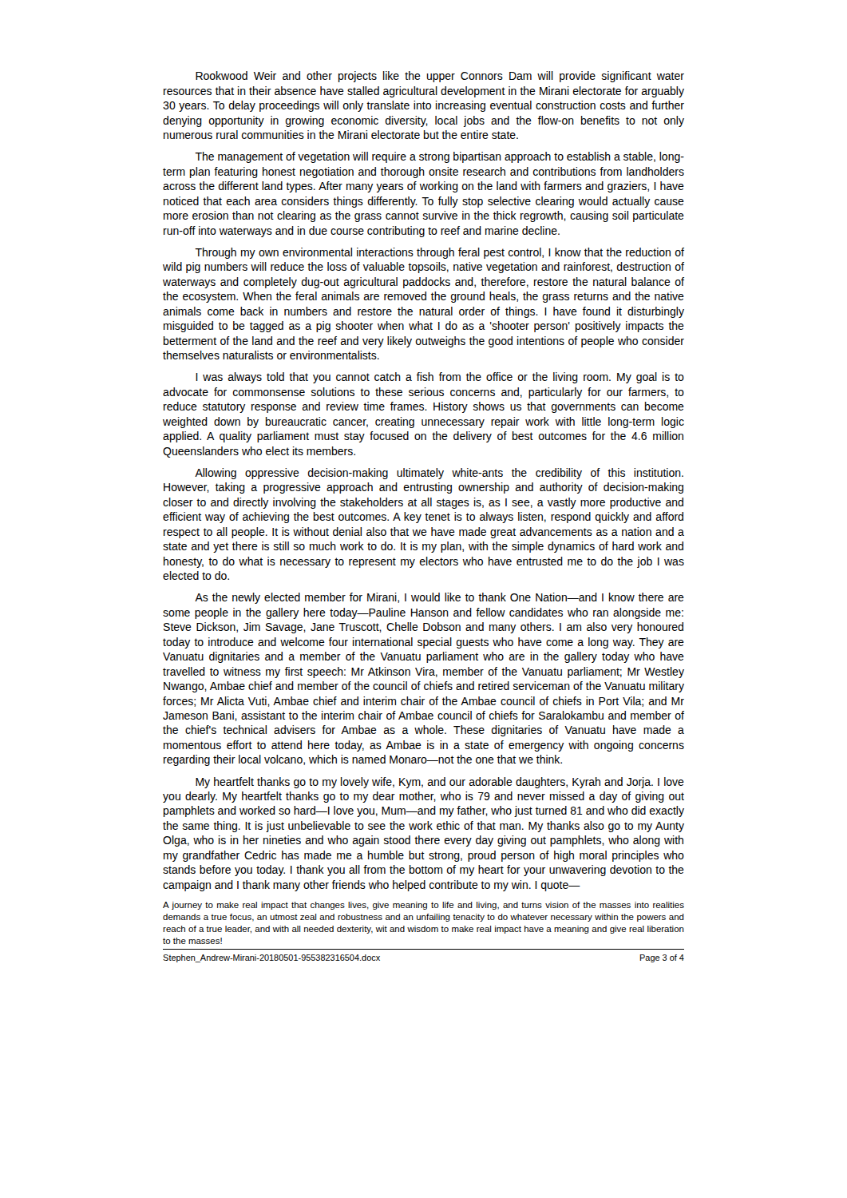Rookwood Weir and other projects like the upper Connors Dam will provide significant water resources that in their absence have stalled agricultural development in the Mirani electorate for arguably 30 years. To delay proceedings will only translate into increasing eventual construction costs and further denying opportunity in growing economic diversity, local jobs and the flow-on benefits to not only numerous rural communities in the Mirani electorate but the entire state.
The management of vegetation will require a strong bipartisan approach to establish a stable, long-term plan featuring honest negotiation and thorough onsite research and contributions from landholders across the different land types. After many years of working on the land with farmers and graziers, I have noticed that each area considers things differently. To fully stop selective clearing would actually cause more erosion than not clearing as the grass cannot survive in the thick regrowth, causing soil particulate run-off into waterways and in due course contributing to reef and marine decline.
Through my own environmental interactions through feral pest control, I know that the reduction of wild pig numbers will reduce the loss of valuable topsoils, native vegetation and rainforest, destruction of waterways and completely dug-out agricultural paddocks and, therefore, restore the natural balance of the ecosystem. When the feral animals are removed the ground heals, the grass returns and the native animals come back in numbers and restore the natural order of things. I have found it disturbingly misguided to be tagged as a pig shooter when what I do as a 'shooter person' positively impacts the betterment of the land and the reef and very likely outweighs the good intentions of people who consider themselves naturalists or environmentalists.
I was always told that you cannot catch a fish from the office or the living room. My goal is to advocate for commonsense solutions to these serious concerns and, particularly for our farmers, to reduce statutory response and review time frames. History shows us that governments can become weighted down by bureaucratic cancer, creating unnecessary repair work with little long-term logic applied. A quality parliament must stay focused on the delivery of best outcomes for the 4.6 million Queenslanders who elect its members.
Allowing oppressive decision-making ultimately white-ants the credibility of this institution. However, taking a progressive approach and entrusting ownership and authority of decision-making closer to and directly involving the stakeholders at all stages is, as I see, a vastly more productive and efficient way of achieving the best outcomes. A key tenet is to always listen, respond quickly and afford respect to all people. It is without denial also that we have made great advancements as a nation and a state and yet there is still so much work to do. It is my plan, with the simple dynamics of hard work and honesty, to do what is necessary to represent my electors who have entrusted me to do the job I was elected to do.
As the newly elected member for Mirani, I would like to thank One Nation—and I know there are some people in the gallery here today—Pauline Hanson and fellow candidates who ran alongside me: Steve Dickson, Jim Savage, Jane Truscott, Chelle Dobson and many others. I am also very honoured today to introduce and welcome four international special guests who have come a long way. They are Vanuatu dignitaries and a member of the Vanuatu parliament who are in the gallery today who have travelled to witness my first speech: Mr Atkinson Vira, member of the Vanuatu parliament; Mr Westley Nwango, Ambae chief and member of the council of chiefs and retired serviceman of the Vanuatu military forces; Mr Alicta Vuti, Ambae chief and interim chair of the Ambae council of chiefs in Port Vila; and Mr Jameson Bani, assistant to the interim chair of Ambae council of chiefs for Saralokambu and member of the chief's technical advisers for Ambae as a whole. These dignitaries of Vanuatu have made a momentous effort to attend here today, as Ambae is in a state of emergency with ongoing concerns regarding their local volcano, which is named Monaro—not the one that we think.
My heartfelt thanks go to my lovely wife, Kym, and our adorable daughters, Kyrah and Jorja. I love you dearly. My heartfelt thanks go to my dear mother, who is 79 and never missed a day of giving out pamphlets and worked so hard—I love you, Mum—and my father, who just turned 81 and who did exactly the same thing. It is just unbelievable to see the work ethic of that man. My thanks also go to my Aunty Olga, who is in her nineties and who again stood there every day giving out pamphlets, who along with my grandfather Cedric has made me a humble but strong, proud person of high moral principles who stands before you today. I thank you all from the bottom of my heart for your unwavering devotion to the campaign and I thank many other friends who helped contribute to my win. I quote—
A journey to make real impact that changes lives, give meaning to life and living, and turns vision of the masses into realities demands a true focus, an utmost zeal and robustness and an unfailing tenacity to do whatever necessary within the powers and reach of a true leader, and with all needed dexterity, wit and wisdom to make real impact have a meaning and give real liberation to the masses!
Stephen_Andrew-Mirani-20180501-955382316504.docx Page 3 of 4